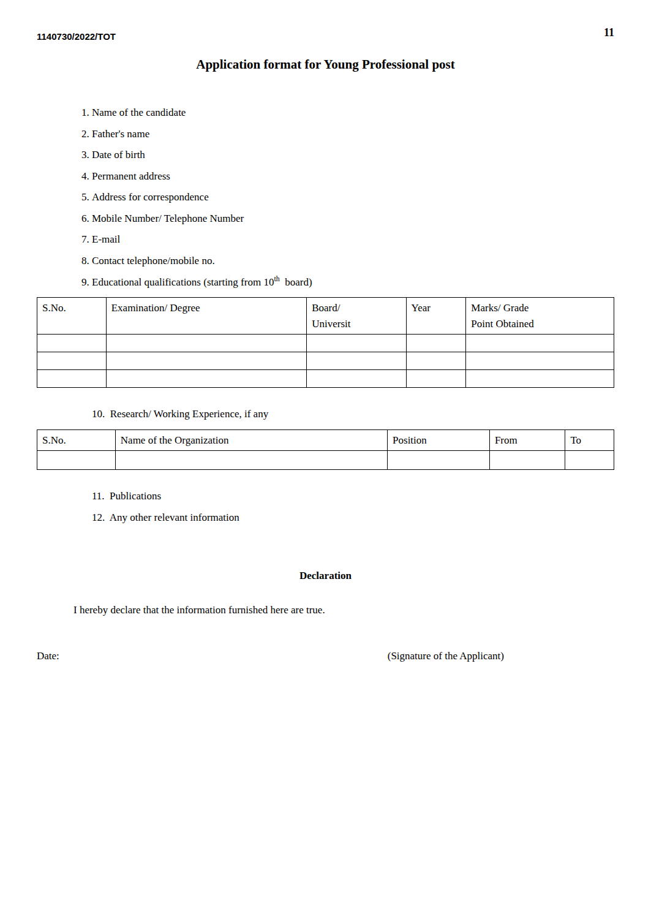11
1140730/2022/TOT
Application format for Young Professional post
Name of the candidate
Father's name
Date of birth
Permanent address
Address for correspondence
Mobile Number/ Telephone Number
E-mail
Contact telephone/mobile no.
Educational qualifications (starting from 10th board)
| S.No. | Examination/ Degree | Board/ Universit | Year | Marks/ Grade Point Obtained |
| --- | --- | --- | --- | --- |
10. Research/ Working Experience, if any
| S.No. | Name of the Organization | Position | From | To |
| --- | --- | --- | --- | --- |
11. Publications
12. Any other relevant information
Declaration
I hereby declare that the information furnished here are true.
Date:
(Signature of the Applicant)